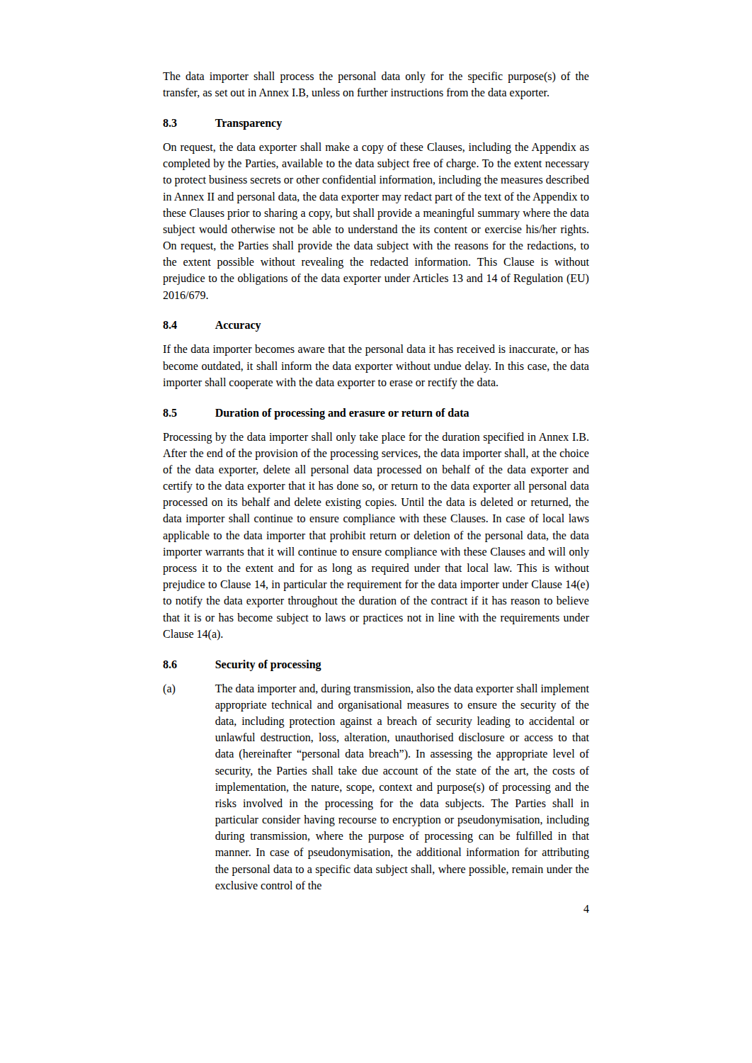The data importer shall process the personal data only for the specific purpose(s) of the transfer, as set out in Annex I.B, unless on further instructions from the data exporter.
8.3 Transparency
On request, the data exporter shall make a copy of these Clauses, including the Appendix as completed by the Parties, available to the data subject free of charge. To the extent necessary to protect business secrets or other confidential information, including the measures described in Annex II and personal data, the data exporter may redact part of the text of the Appendix to these Clauses prior to sharing a copy, but shall provide a meaningful summary where the data subject would otherwise not be able to understand the its content or exercise his/her rights. On request, the Parties shall provide the data subject with the reasons for the redactions, to the extent possible without revealing the redacted information. This Clause is without prejudice to the obligations of the data exporter under Articles 13 and 14 of Regulation (EU) 2016/679.
8.4 Accuracy
If the data importer becomes aware that the personal data it has received is inaccurate, or has become outdated, it shall inform the data exporter without undue delay. In this case, the data importer shall cooperate with the data exporter to erase or rectify the data.
8.5 Duration of processing and erasure or return of data
Processing by the data importer shall only take place for the duration specified in Annex I.B. After the end of the provision of the processing services, the data importer shall, at the choice of the data exporter, delete all personal data processed on behalf of the data exporter and certify to the data exporter that it has done so, or return to the data exporter all personal data processed on its behalf and delete existing copies. Until the data is deleted or returned, the data importer shall continue to ensure compliance with these Clauses. In case of local laws applicable to the data importer that prohibit return or deletion of the personal data, the data importer warrants that it will continue to ensure compliance with these Clauses and will only process it to the extent and for as long as required under that local law. This is without prejudice to Clause 14, in particular the requirement for the data importer under Clause 14(e) to notify the data exporter throughout the duration of the contract if it has reason to believe that it is or has become subject to laws or practices not in line with the requirements under Clause 14(a).
8.6 Security of processing
(a) The data importer and, during transmission, also the data exporter shall implement appropriate technical and organisational measures to ensure the security of the data, including protection against a breach of security leading to accidental or unlawful destruction, loss, alteration, unauthorised disclosure or access to that data (hereinafter “personal data breach”). In assessing the appropriate level of security, the Parties shall take due account of the state of the art, the costs of implementation, the nature, scope, context and purpose(s) of processing and the risks involved in the processing for the data subjects. The Parties shall in particular consider having recourse to encryption or pseudonymisation, including during transmission, where the purpose of processing can be fulfilled in that manner. In case of pseudonymisation, the additional information for attributing the personal data to a specific data subject shall, where possible, remain under the exclusive control of the
4